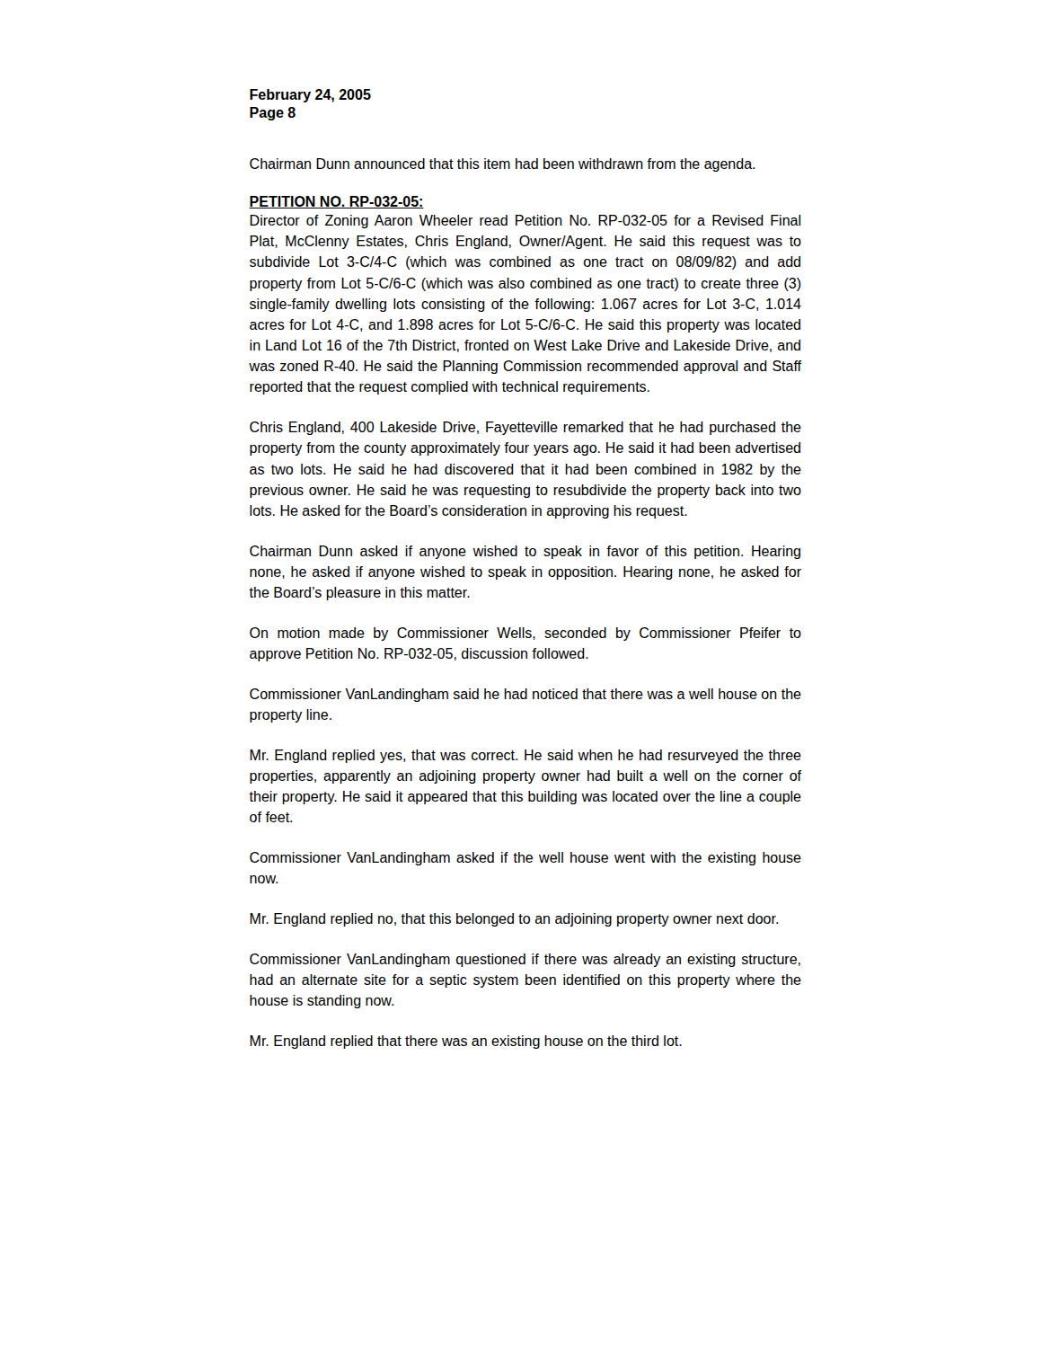February 24, 2005
Page 8
Chairman Dunn announced that this item had been withdrawn from the agenda.
PETITION NO. RP-032-05:
Director of Zoning Aaron Wheeler read Petition No. RP-032-05 for a Revised Final Plat, McClenny Estates, Chris England, Owner/Agent. He said this request was to subdivide Lot 3-C/4-C (which was combined as one tract on 08/09/82) and add property from Lot 5-C/6-C (which was also combined as one tract) to create three (3) single-family dwelling lots consisting of the following: 1.067 acres for Lot 3-C, 1.014 acres for Lot 4-C, and 1.898 acres for Lot 5-C/6-C. He said this property was located in Land Lot 16 of the 7th District, fronted on West Lake Drive and Lakeside Drive, and was zoned R-40. He said the Planning Commission recommended approval and Staff reported that the request complied with technical requirements.
Chris England, 400 Lakeside Drive, Fayetteville remarked that he had purchased the property from the county approximately four years ago. He said it had been advertised as two lots. He said he had discovered that it had been combined in 1982 by the previous owner. He said he was requesting to resubdivide the property back into two lots. He asked for the Board’s consideration in approving his request.
Chairman Dunn asked if anyone wished to speak in favor of this petition. Hearing none, he asked if anyone wished to speak in opposition. Hearing none, he asked for the Board’s pleasure in this matter.
On motion made by Commissioner Wells, seconded by Commissioner Pfeifer to approve Petition No. RP-032-05, discussion followed.
Commissioner VanLandingham said he had noticed that there was a well house on the property line.
Mr. England replied yes, that was correct. He said when he had resurveyed the three properties, apparently an adjoining property owner had built a well on the corner of their property. He said it appeared that this building was located over the line a couple of feet.
Commissioner VanLandingham asked if the well house went with the existing house now.
Mr. England replied no, that this belonged to an adjoining property owner next door.
Commissioner VanLandingham questioned if there was already an existing structure, had an alternate site for a septic system been identified on this property where the house is standing now.
Mr. England replied that there was an existing house on the third lot.